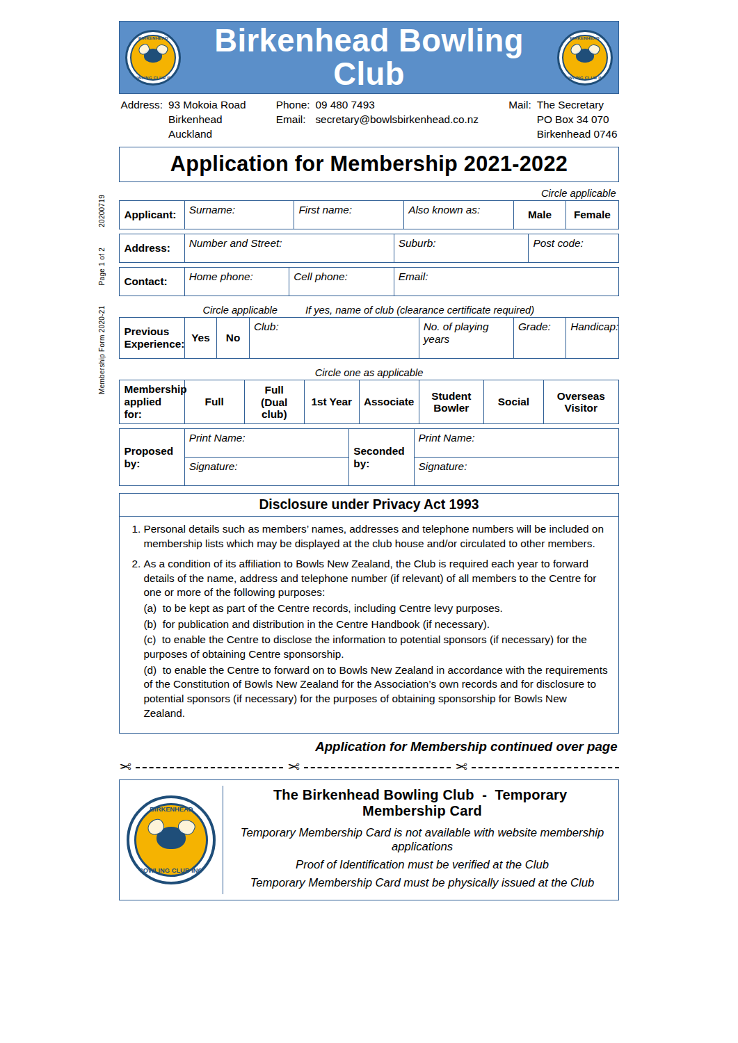Membership Form 2020-21 Page 1 of 2 20200719
BIRKENHEAD
BOWLING CLUB INC.
Birkenhead Bowling Club
BIRKENHEAD
BOWLING CLUB INC.
Address:
93 Mokoia Road
Birkenhead
Auckland
Phone:
Email:
09 480 7493
secretary@bowlsbirkenhead.co.nz
Mail:
The Secretary
PO Box 34 070
Birkenhead 0746
Application for Membership 2021-2022
Circle applicable
| Applicant: | Surname: | First name: | Also known as: | Male | Female |
| Address: | Number and Street: | Suburb: | Post code: |
| Contact: | Home phone: | Cell phone: | Email: |
Circle applicable If yes, name of club (clearance certificate required)
| Previous Experience: | Yes | No | Club: | No. of playing years | Grade: | Handicap: |
Circle one as applicable
| Membership applied for: | Full | Full (Dual club) | 1st Year | Associate | Student Bowler | Social | Overseas Visitor |
| Proposed by: | Print Name: | Seconded by: | Print Name: |
| Signature: | Signature: |
Disclosure under Privacy Act 1993
Personal details such as members’ names, addresses and telephone numbers will be included on membership lists which may be displayed at the club house and/or circulated to other members.
As a condition of its affiliation to Bowls New Zealand, the Club is required each year to forward details of the name, address and telephone number (if relevant) of all members to the Centre for one or more of the following purposes:
(a) to be kept as part of the Centre records, including Centre levy purposes.
(b) for publication and distribution in the Centre Handbook (if necessary).
(c) to enable the Centre to disclose the information to potential sponsors (if necessary) for the purposes of obtaining Centre sponsorship.
(d) to enable the Centre to forward on to Bowls New Zealand in accordance with the requirements of the Constitution of Bowls New Zealand for the Association’s own records and for disclosure to potential sponsors (if necessary) for the purposes of obtaining sponsorship for Bowls New Zealand.
Application for Membership continued over page
✂ ✂ ✂
BIRKENHEAD
BOWLING CLUB INC.
The Birkenhead Bowling Club - Temporary Membership Card
Temporary Membership Card is not available with website membership applications
Proof of Identification must be verified at the Club
Temporary Membership Card must be physically issued at the Club